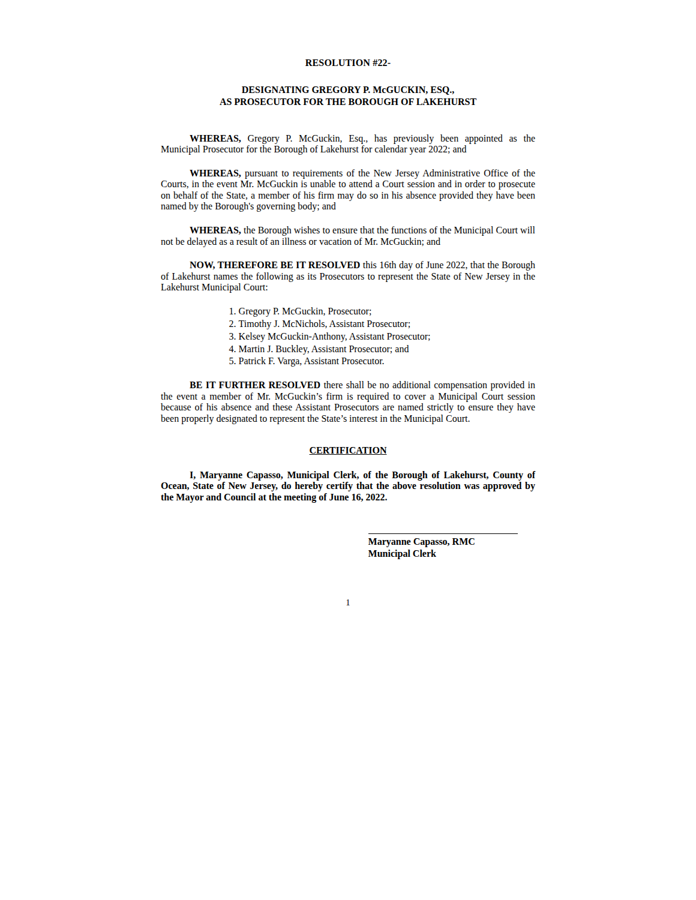RESOLUTION #22-
DESIGNATING GREGORY P. McGUCKIN, ESQ.,
AS PROSECUTOR FOR THE BOROUGH OF LAKEHURST
WHEREAS, Gregory P. McGuckin, Esq., has previously been appointed as the Municipal Prosecutor for the Borough of Lakehurst for calendar year 2022; and
WHEREAS, pursuant to requirements of the New Jersey Administrative Office of the Courts, in the event Mr. McGuckin is unable to attend a Court session and in order to prosecute on behalf of the State, a member of his firm may do so in his absence provided they have been named by the Borough's governing body; and
WHEREAS, the Borough wishes to ensure that the functions of the Municipal Court will not be delayed as a result of an illness or vacation of Mr. McGuckin; and
NOW, THEREFORE BE IT RESOLVED this 16th day of June 2022, that the Borough of Lakehurst names the following as its Prosecutors to represent the State of New Jersey in the Lakehurst Municipal Court:
Gregory P. McGuckin, Prosecutor;
Timothy J. McNichols, Assistant Prosecutor;
Kelsey McGuckin-Anthony, Assistant Prosecutor;
Martin J. Buckley, Assistant Prosecutor; and
Patrick F. Varga, Assistant Prosecutor.
BE IT FURTHER RESOLVED there shall be no additional compensation provided in the event a member of Mr. McGuckin’s firm is required to cover a Municipal Court session because of his absence and these Assistant Prosecutors are named strictly to ensure they have been properly designated to represent the State’s interest in the Municipal Court.
CERTIFICATION
I, Maryanne Capasso, Municipal Clerk, of the Borough of Lakehurst, County of Ocean, State of New Jersey, do hereby certify that the above resolution was approved by the Mayor and Council at the meeting of June 16, 2022.
Maryanne Capasso, RMC
Municipal Clerk
1